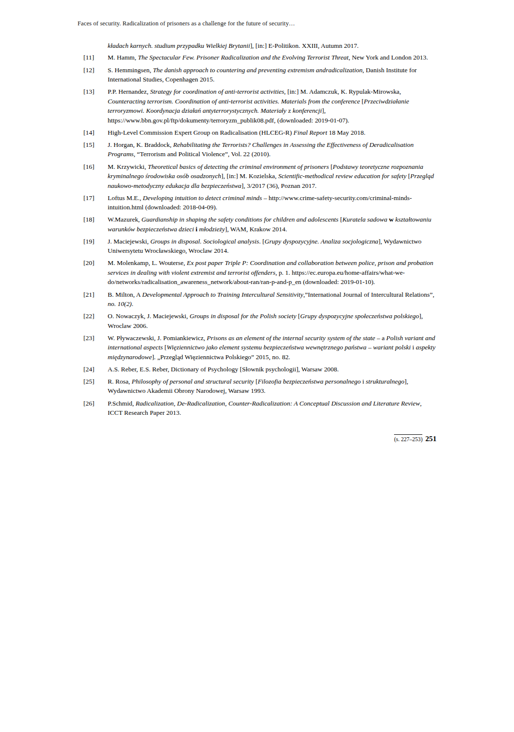Faces of security. Radicalization of prisoners as a challenge for the future of security…
kładach karnych. studium przypadku Wielkiej Brytanii], [in:] E-Politikon. XXIII, Autumn 2017.
[11] M. Hamm, The Spectacular Few. Prisoner Radicalization and the Evolving Terrorist Threat, New York and London 2013.
[12] S. Hemmingsen, The danish approach to countering and preventing extremism andradicalization, Danish Institute for International Studies, Copenhagen 2015.
[13] P.P. Hernandez, Strategy for coordination of anti-terrorist activities, [in:] M. Adamczuk, K. Rypulak-Mirowska, Counteracting terrorism. Coordination of anti-terrorist activities. Materials from the conference [Przeciwdziałanie terroryzmowi. Koordynacja działań antyterrorystycznych. Materiały z konferencji], https://www.bbn.gov.pl/ftp/dokumenty/terroryzm_publik08.pdf, (downloaded: 2019-01-07).
[14] High-Level Commission Expert Group on Radicalisation (HLCEG-R) Final Report 18 May 2018.
[15] J. Horgan, K. Braddock, Rehabilitating the Terrorists? Challenges in Assessing the Effectiveness of Deradicalisation Programs, “Terrorism and Political Violence”, Vol. 22 (2010).
[16] M. Krzywicki, Theoretical basics of detecting the criminal environment of prisoners [Podstawy teoretyczne rozpoznania kryminalnego środowiska osób osadzonych], [in:] M. Kozielska, Scientific-methodical review education for safety [Przegląd naukowo-metodyczny edukacja dla bezpieczeństwa], 3/2017 (36), Poznan 2017.
[17] Loftus M.E., Developing intuition to detect criminal minds – http://www.crime-safety-security.com/criminal-minds-intuition.html (downloaded: 2018-04-09).
[18] W.Mazurek, Guardianship in shaping the safety conditions for children and adolescents [Kuratela sadowa w kształtowaniu warunków bezpieczeństwa dzieci i młodzieży], WAM, Krakow 2014.
[19] J. Maciejewski, Groups in disposal. Sociological analysis. [Grupy dyspozycyjne. Analiza socjologiczna], Wydawnictwo Uniwersytetu Wrocławskiego, Wroclaw 2014.
[20] M. Molenkamp, L. Wouterse, Ex post paper Triple P: Coordination and collaboration between police, prison and probation services in dealing with violent extremist and terrorist offenders, p. 1. https://ec.europa.eu/home-affairs/what-we-do/networks/radicalisation_awareness_network/about-ran/ran-p-and-p_en (downloaded: 2019-01-10).
[21] B. Milton, A Developmental Approach to Training Intercultural Sensitivity,”International Journal of Intercultural Relations”, no. 10(2).
[22] O. Nowaczyk, J. Maciejewski, Groups in disposal for the Polish society [Grupy dyspozycyjne społeczeństwa polskiego], Wroclaw 2006.
[23] W. Pływaczewski, J. Pomiankiewicz, Prisons as an element of the internal security system of the state – a Polish variant and international aspects [Więziennictwo jako element systemu bezpieczeństwa wewnętrznego państwa – wariant polski i aspekty międzynarodowe]. „Przegląd Więziennictwa Polskiego” 2015, no. 82.
[24] A.S. Reber, E.S. Reber, Dictionary of Psychology [Słownik psychologii], Warsaw 2008.
[25] R. Rosa, Philosophy of personal and structural security [Filozofia bezpieczeństwa personalnego i strukturalnego], Wydawnictwo Akademii Obrony Narodowej, Warsaw 1993.
[26] P.Schmid, Radicalization, De-Radicalization, Counter-Radicalization: A Conceptual Discussion and Literature Review, ICCT Research Paper 2013.
(s. 227–253) 251